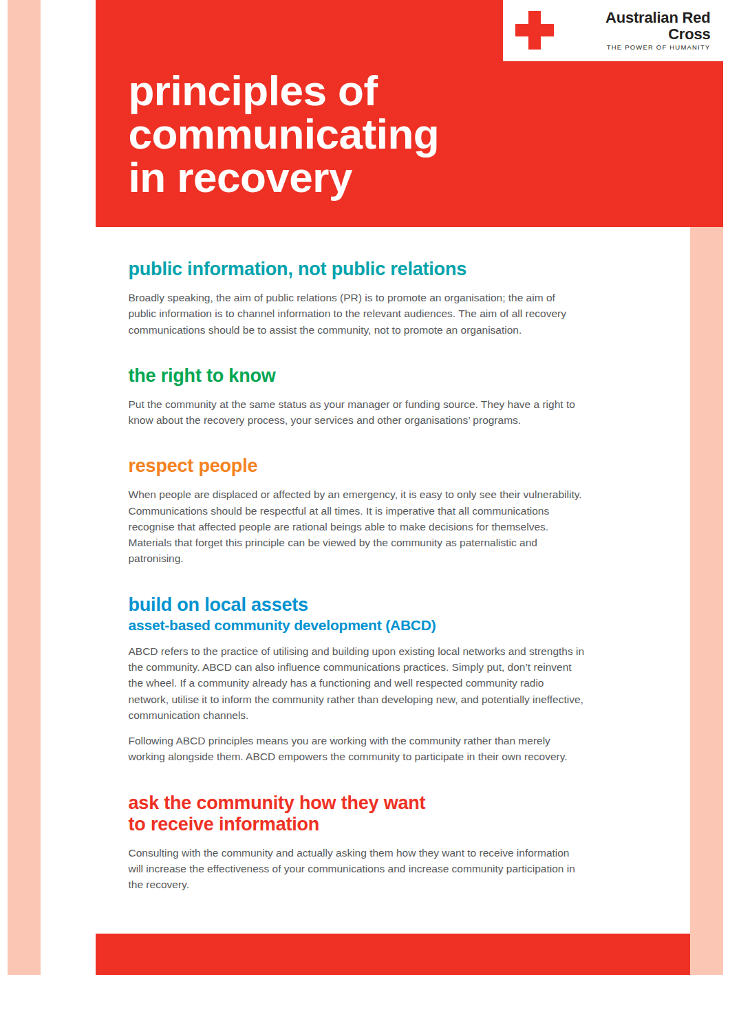principles of
communicating
in recovery
Australian Red Cross THE POWER OF HUMANITY
public information, not public relations
Broadly speaking, the aim of public relations (PR) is to promote an organisation; the aim of public information is to channel information to the relevant audiences. The aim of all recovery communications should be to assist the community, not to promote an organisation.
the right to know
Put the community at the same status as your manager or funding source. They have a right to know about the recovery process, your services and other organisations’ programs.
respect people
When people are displaced or affected by an emergency, it is easy to only see their vulnerability. Communications should be respectful at all times. It is imperative that all communications recognise that affected people are rational beings able to make decisions for themselves. Materials that forget this principle can be viewed by the community as paternalistic and patronising.
build on local assetsasset-based community development (ABCD)
ABCD refers to the practice of utilising and building upon existing local networks and strengths in the community. ABCD can also influence communications practices. Simply put, don’t reinvent the wheel. If a community already has a functioning and well respected community radio network, utilise it to inform the community rather than developing new, and potentially ineffective, communication channels.
Following ABCD principles means you are working with the community rather than merely working alongside them. ABCD empowers the community to participate in their own recovery.
ask the community how they want
to receive information
Consulting with the community and actually asking them how they want to receive information will increase the effectiveness of your communications and increase community participation in the recovery.